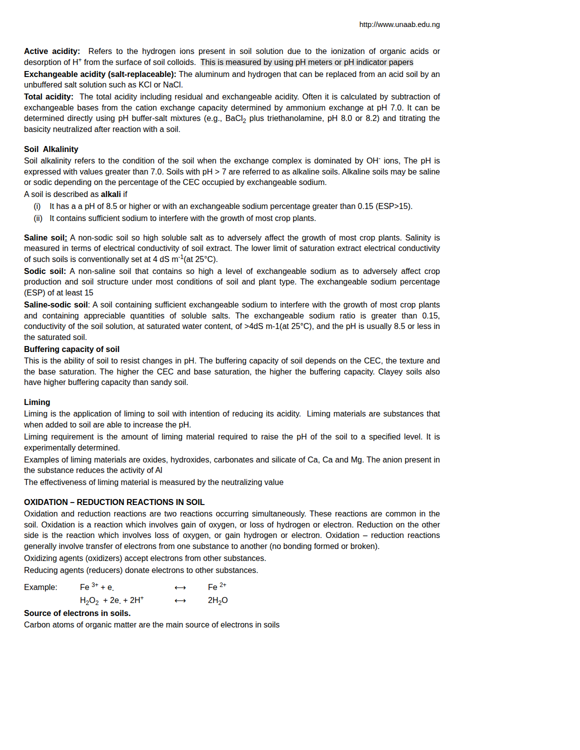http://www.unaab.edu.ng
Active acidity: Refers to the hydrogen ions present in soil solution due to the ionization of organic acids or desorption of H+ from the surface of soil colloids. This is measured by using pH meters or pH indicator papers
Exchangeable acidity (salt-replaceable): The aluminum and hydrogen that can be replaced from an acid soil by an unbuffered salt solution such as KCl or NaCl.
Total acidity: The total acidity including residual and exchangeable acidity. Often it is calculated by subtraction of exchangeable bases from the cation exchange capacity determined by ammonium exchange at pH 7.0. It can be determined directly using pH buffer-salt mixtures (e.g., BaCl2 plus triethanolamine, pH 8.0 or 8.2) and titrating the basicity neutralized after reaction with a soil.
Soil Alkalinity
Soil alkalinity refers to the condition of the soil when the exchange complex is dominated by OH- ions, The pH is expressed with values greater than 7.0. Soils with pH > 7 are referred to as alkaline soils. Alkaline soils may be saline or sodic depending on the percentage of the CEC occupied by exchangeable sodium.
A soil is described as alkali if
(i) It has a a pH of 8.5 or higher or with an exchangeable sodium percentage greater than 0.15 (ESP>15).
(ii) It contains sufficient sodium to interfere with the growth of most crop plants.
Saline soil: A non-sodic soil so high soluble salt as to adversely affect the growth of most crop plants. Salinity is measured in terms of electrical conductivity of soil extract. The lower limit of saturation extract electrical conductivity of such soils is conventionally set at 4 dS m-1(at 25°C).
Sodic soil: A non-saline soil that contains so high a level of exchangeable sodium as to adversely affect crop production and soil structure under most conditions of soil and plant type. The exchangeable sodium percentage (ESP) of at least 15
Saline-sodic soil: A soil containing sufficient exchangeable sodium to interfere with the growth of most crop plants and containing appreciable quantities of soluble salts. The exchangeable sodium ratio is greater than 0.15, conductivity of the soil solution, at saturated water content, of >4dS m-1(at 25°C), and the pH is usually 8.5 or less in the saturated soil.
Buffering capacity of soil
This is the ability of soil to resist changes in pH. The buffering capacity of soil depends on the CEC, the texture and the base saturation. The higher the CEC and base saturation, the higher the buffering capacity. Clayey soils also have higher buffering capacity than sandy soil.
Liming
Liming is the application of liming to soil with intention of reducing its acidity. Liming materials are substances that when added to soil are able to increase the pH.
Liming requirement is the amount of liming material required to raise the pH of the soil to a specified level. It is experimentally determined.
Examples of liming materials are oxides, hydroxides, carbonates and silicate of Ca, Ca and Mg. The anion present in the substance reduces the activity of Al
The effectiveness of liming material is measured by the neutralizing value
OXIDATION – REDUCTION REACTIONS IN SOIL
Oxidation and reduction reactions are two reactions occurring simultaneously. These reactions are common in the soil. Oxidation is a reaction which involves gain of oxygen, or loss of hydrogen or electron. Reduction on the other side is the reaction which involves loss of oxygen, or gain hydrogen or electron. Oxidation – reduction reactions generally involve transfer of electrons from one substance to another (no bonding formed or broken).
Oxidizing agents (oxidizers) accept electrons from other substances.
Reducing agents (reducers) donate electrons to other substances.
Example: Fe 3+ + e- ⟷ Fe 2+
H2O2 + 2e- + 2H+ ⟷ 2H2O
Source of electrons in soils.
Carbon atoms of organic matter are the main source of electrons in soils